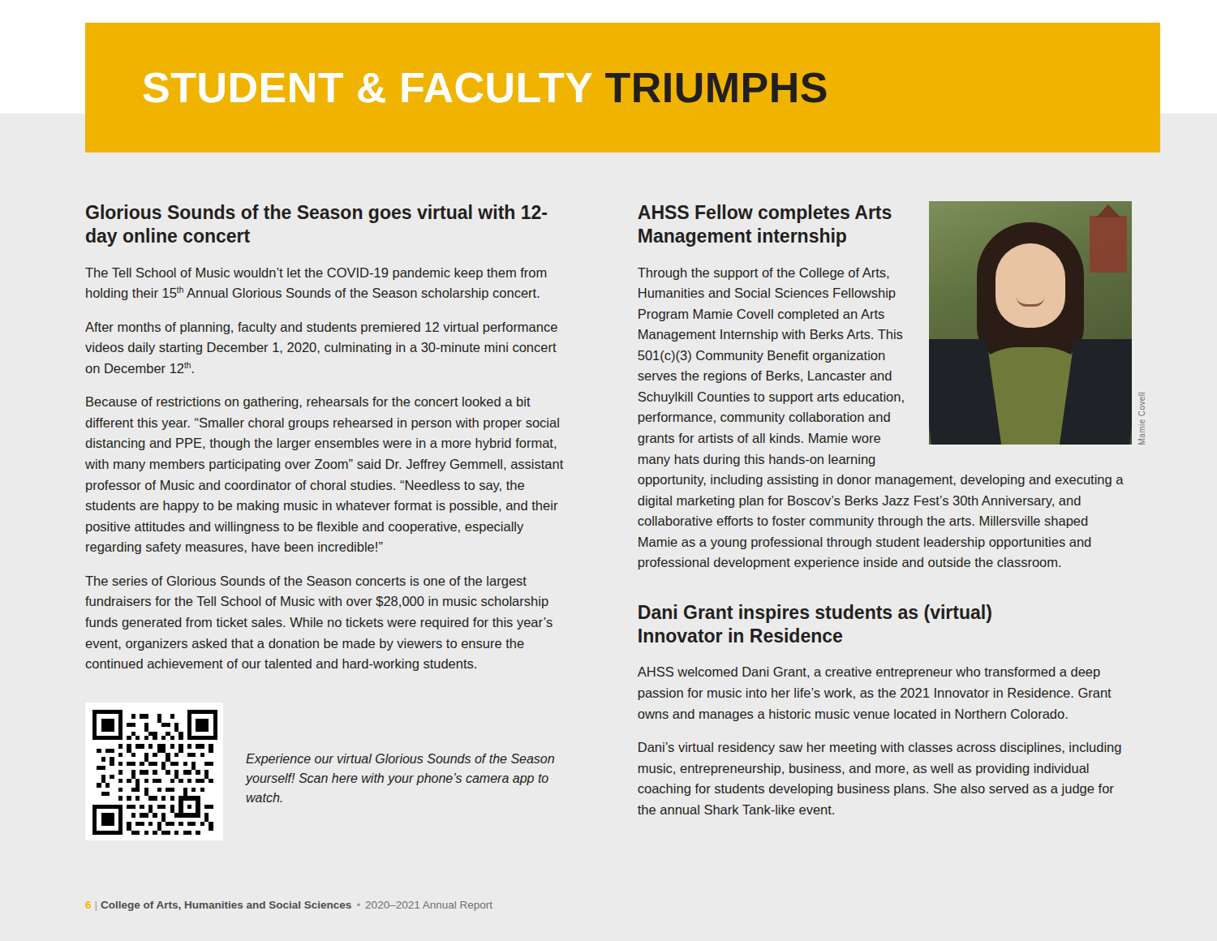Student & Faculty Triumphs
Glorious Sounds of the Season goes virtual with 12-day online concert
The Tell School of Music wouldn’t let the COVID-19 pandemic keep them from holding their 15th Annual Glorious Sounds of the Season scholarship concert.
After months of planning, faculty and students premiered 12 virtual performance videos daily starting December 1, 2020, culminating in a 30-minute mini concert on December 12th.
Because of restrictions on gathering, rehearsals for the concert looked a bit different this year. “Smaller choral groups rehearsed in person with proper social distancing and PPE, though the larger ensembles were in a more hybrid format, with many members participating over Zoom” said Dr. Jeffrey Gemmell, assistant professor of Music and coordinator of choral studies. “Needless to say, the students are happy to be making music in whatever format is possible, and their positive attitudes and willingness to be flexible and cooperative, especially regarding safety measures, have been incredible!”
The series of Glorious Sounds of the Season concerts is one of the largest fundraisers for the Tell School of Music with over $28,000 in music scholarship funds generated from ticket sales. While no tickets were required for this year’s event, organizers asked that a donation be made by viewers to ensure the continued achievement of our talented and hard-working students.
Experience our virtual Glorious Sounds of the Season yourself! Scan here with your phone’s camera app to watch.
Mamie Covell
AHSS Fellow completes Arts Management internship
Through the support of the College of Arts, Humanities and Social Sciences Fellowship Program Mamie Covell completed an Arts Management Internship with Berks Arts. This 501(c)(3) Community Benefit organization serves the regions of Berks, Lancaster and Schuylkill Counties to support arts education, performance, community collaboration and grants for artists of all kinds. Mamie wore many hats during this hands-on learning opportunity, including assisting in donor management, developing and executing a digital marketing plan for Boscov’s Berks Jazz Fest’s 30th Anniversary, and collaborative efforts to foster community through the arts. Millersville shaped Mamie as a young professional through student leadership opportunities and professional development experience inside and outside the classroom.
Dani Grant inspires students as (virtual)
Innovator in Residence
AHSS welcomed Dani Grant, a creative entrepreneur who transformed a deep passion for music into her life’s work, as the 2021 Innovator in Residence. Grant owns and manages a historic music venue located in Northern Colorado.
Dani’s virtual residency saw her meeting with classes across disciplines, including music, entrepreneurship, business, and more, as well as providing individual coaching for students developing business plans. She also served as a judge for the annual Shark Tank-like event.
6|College of Arts, Humanities and Social Sciences•2020–2021 Annual Report